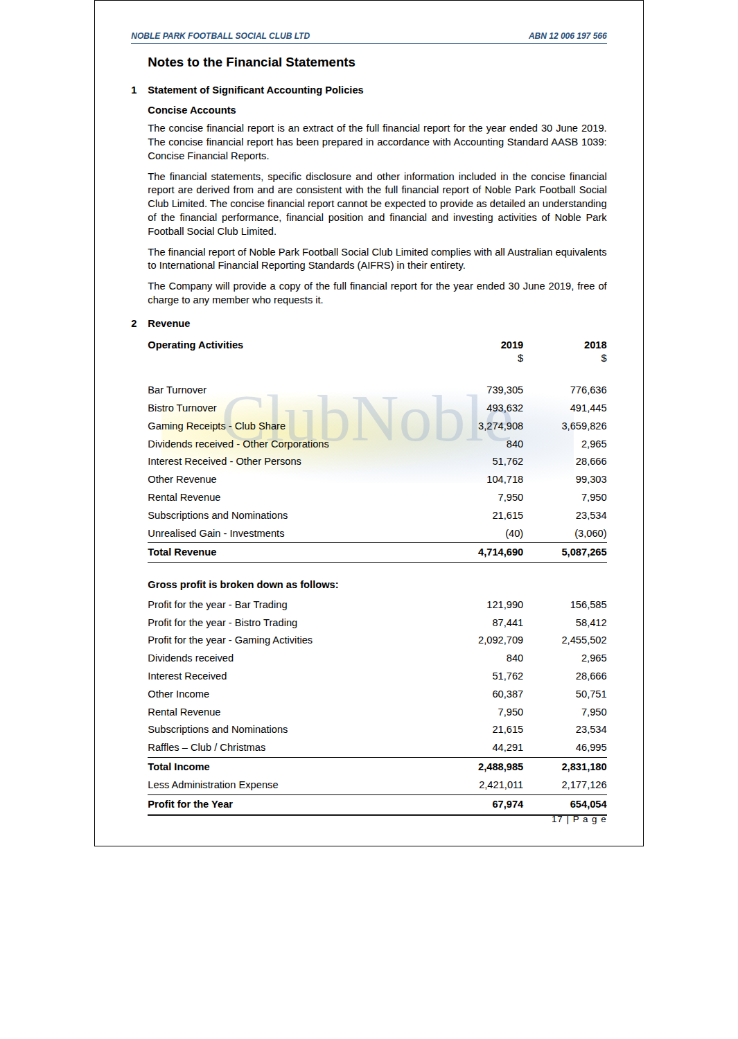ClubNoble
NOBLE PARK FOOTBALL SOCIAL CLUB LTD ABN 12 006 197 566
Notes to the Financial Statements
1
Statement of Significant Accounting Policies
Concise Accounts
The concise financial report is an extract of the full financial report for the year ended 30 June 2019. The concise financial report has been prepared in accordance with Accounting Standard AASB 1039: Concise Financial Reports.
The financial statements, specific disclosure and other information included in the concise financial report are derived from and are consistent with the full financial report of Noble Park Football Social Club Limited. The concise financial report cannot be expected to provide as detailed an understanding of the financial performance, financial position and financial and investing activities of Noble Park Football Social Club Limited.
The financial report of Noble Park Football Social Club Limited complies with all Australian equivalents to International Financial Reporting Standards (AIFRS) in their entirety.
The Company will provide a copy of the full financial report for the year ended 30 June 2019, free of charge to any member who requests it.
2
Revenue
| Operating Activities | 2019 | 2018 |
| | $ | $ |
| Bar Turnover | 739,305 | 776,636 |
| Bistro Turnover | 493,632 | 491,445 |
| Gaming Receipts - Club Share | 3,274,908 | 3,659,826 |
| Dividends received - Other Corporations | 840 | 2,965 |
| Interest Received - Other Persons | 51,762 | 28,666 |
| Other Revenue | 104,718 | 99,303 |
| Rental Revenue | 7,950 | 7,950 |
| Subscriptions and Nominations | 21,615 | 23,534 |
| Unrealised Gain - Investments | (40) | (3,060) |
| Total Revenue | 4,714,690 | 5,087,265 |
Gross profit is broken down as follows:
| Profit for the year - Bar Trading | 121,990 | 156,585 |
| Profit for the year - Bistro Trading | 87,441 | 58,412 |
| Profit for the year - Gaming Activities | 2,092,709 | 2,455,502 |
| Dividends received | 840 | 2,965 |
| Interest Received | 51,762 | 28,666 |
| Other Income | 60,387 | 50,751 |
| Rental Revenue | 7,950 | 7,950 |
| Subscriptions and Nominations | 21,615 | 23,534 |
| Raffles – Club / Christmas | 44,291 | 46,995 |
| Total Income | 2,488,985 | 2,831,180 |
| Less Administration Expense | 2,421,011 | 2,177,126 |
| Profit for the Year | 67,974 | 654,054 |
17 | P a g e